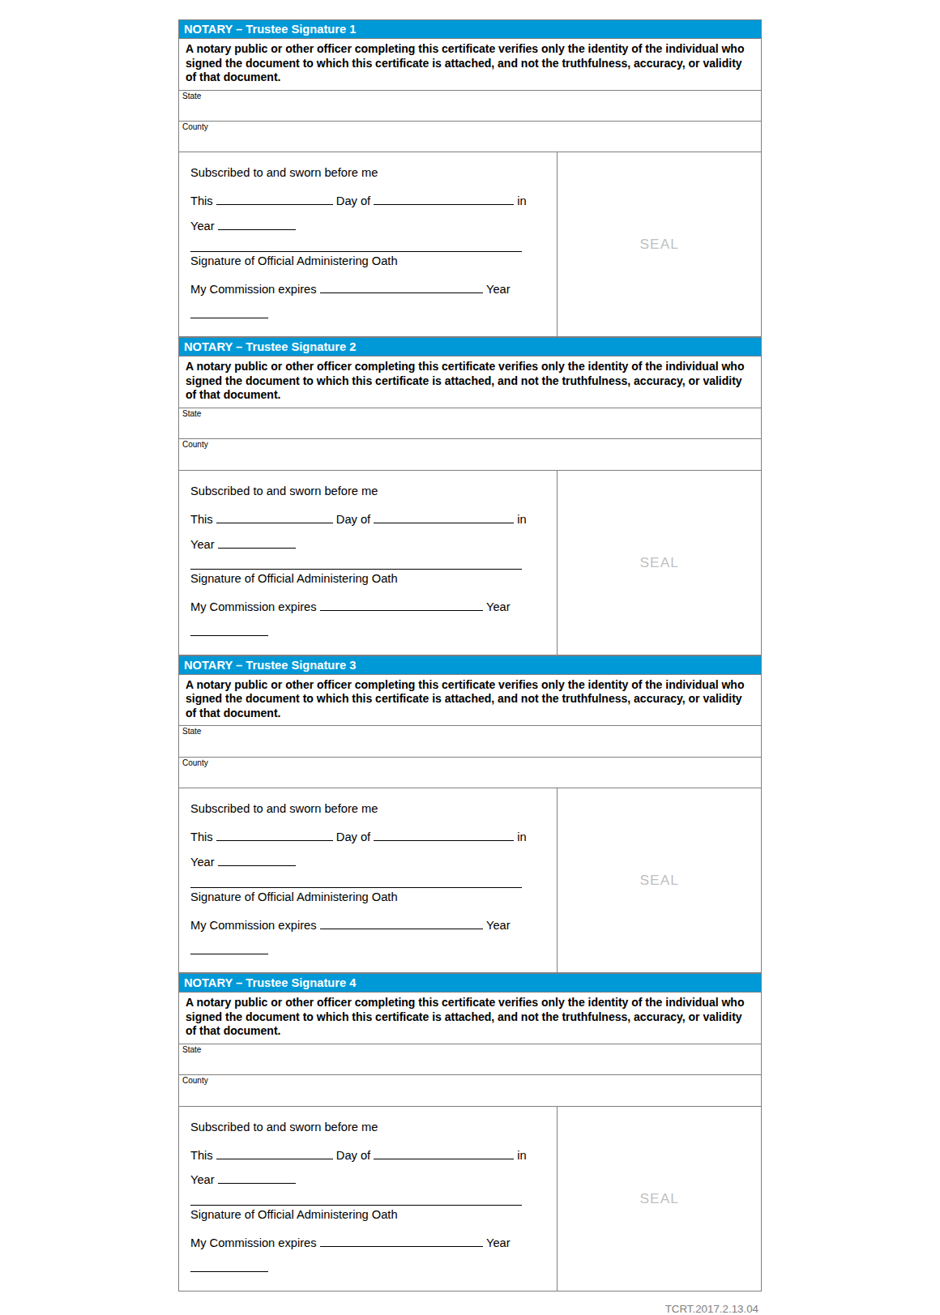| NOTARY – Trustee Signature 1 |
| A notary public or other officer completing this certificate verifies only the identity of the individual who signed the document to which this certificate is attached, and not the truthfulness, accuracy, or validity of that document. |
| State |
| County |
| Subscribed to and sworn before me This Day of in Year Signature of Official Administering Oath My Commission expires Year | SEAL |
| NOTARY – Trustee Signature 2 |
| A notary public or other officer completing this certificate verifies only the identity of the individual who signed the document to which this certificate is attached, and not the truthfulness, accuracy, or validity of that document. |
| State |
| County |
| Subscribed to and sworn before me This Day of in Year Signature of Official Administering Oath My Commission expires Year | SEAL |
| NOTARY – Trustee Signature 3 |
| A notary public or other officer completing this certificate verifies only the identity of the individual who signed the document to which this certificate is attached, and not the truthfulness, accuracy, or validity of that document. |
| State |
| County |
| Subscribed to and sworn before me This Day of in Year Signature of Official Administering Oath My Commission expires Year | SEAL |
| NOTARY – Trustee Signature 4 |
| A notary public or other officer completing this certificate verifies only the identity of the individual who signed the document to which this certificate is attached, and not the truthfulness, accuracy, or validity of that document. |
| State |
| County |
| Subscribed to and sworn before me This Day of in Year Signature of Official Administering Oath My Commission expires Year | SEAL |
TCRT.2017.2.13.04